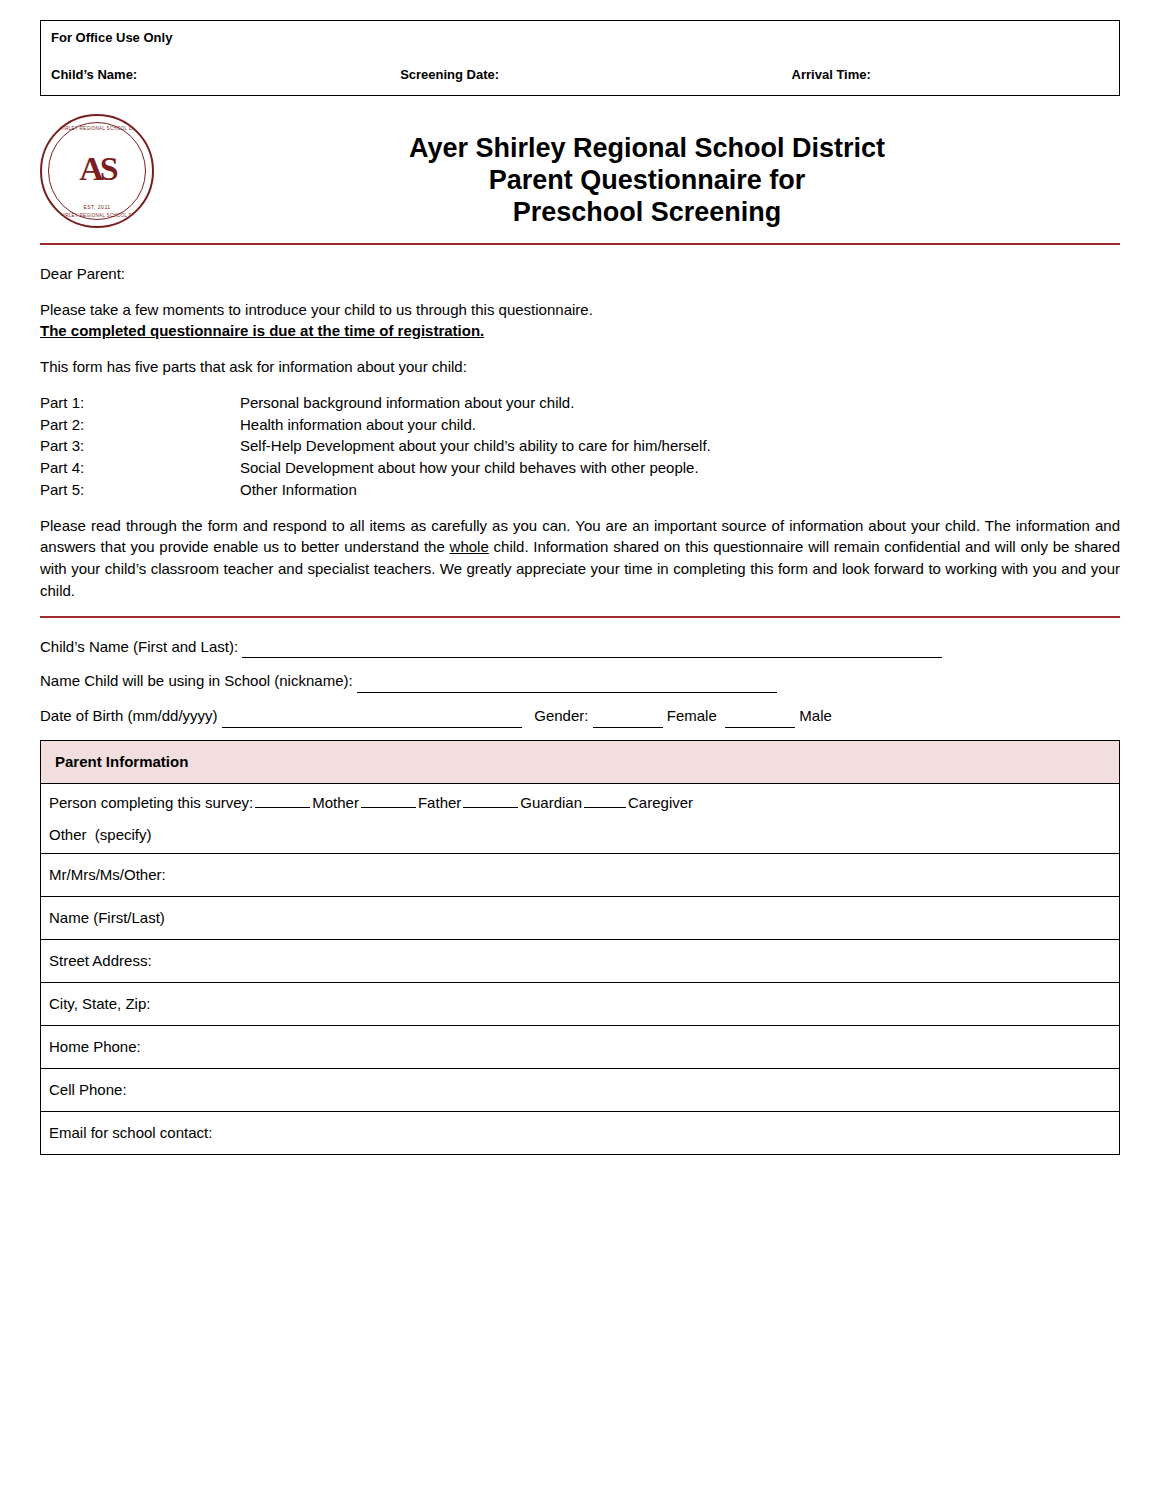For Office Use Only
Child’s Name: Screening Date: Arrival Time:
AYER SHIRLEY REGIONAL SCHOOL DISTRICT
AS
EST. 2011
AYER SHIRLEY REGIONAL SCHOOL DISTRICT
Ayer Shirley Regional School District
Parent Questionnaire for
Preschool Screening
Dear Parent:
Please take a few moments to introduce your child to us through this questionnaire.
The completed questionnaire is due at the time of registration.
This form has five parts that ask for information about your child:
Part 1: Personal background information about your child.
Part 2: Health information about your child.
Part 3: Self-Help Development about your child’s ability to care for him/herself.
Part 4: Social Development about how your child behaves with other people.
Part 5: Other Information
Please read through the form and respond to all items as carefully as you can. You are an important source of information about your child. The information and answers that you provide enable us to better understand the whole child. Information shared on this questionnaire will remain confidential and will only be shared with your child’s classroom teacher and specialist teachers. We greatly appreciate your time in completing this form and look forward to working with you and your child.
Child’s Name (First and Last):
Name Child will be using in School (nickname):
Date of Birth (mm/dd/yyyy) Gender: Female Male
| Parent Information |
| Person completing this survey: Mother Father Guardian Caregiver Other (specify) |
| Mr/Mrs/Ms/Other: |
| Name (First/Last) |
| Street Address: |
| City, State, Zip: |
| Home Phone: |
| Cell Phone: |
| Email for school contact: |